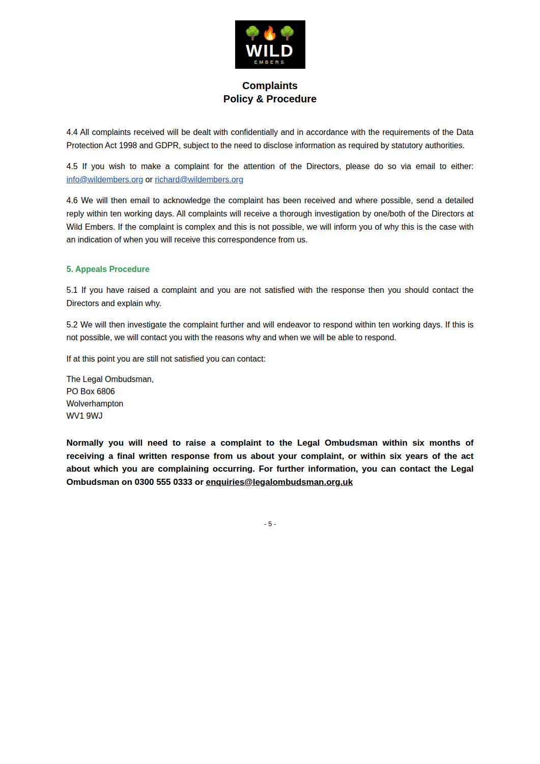🌳🔥🌳 WILD EMBERS
Complaints
Policy & Procedure
4.4 All complaints received will be dealt with confidentially and in accordance with the requirements of the Data Protection Act 1998 and GDPR, subject to the need to disclose information as required by statutory authorities.
4.5 If you wish to make a complaint for the attention of the Directors, please do so via email to either: info@wildembers.org or richard@wildembers.org
4.6 We will then email to acknowledge the complaint has been received and where possible, send a detailed reply within ten working days. All complaints will receive a thorough investigation by one/both of the Directors at Wild Embers. If the complaint is complex and this is not possible, we will inform you of why this is the case with an indication of when you will receive this correspondence from us.
5. Appeals Procedure
5.1 If you have raised a complaint and you are not satisfied with the response then you should contact the Directors and explain why.
5.2 We will then investigate the complaint further and will endeavor to respond within ten working days. If this is not possible, we will contact you with the reasons why and when we will be able to respond.
If at this point you are still not satisfied you can contact:
The Legal Ombudsman,
PO Box 6806
Wolverhampton
WV1 9WJ
Normally you will need to raise a complaint to the Legal Ombudsman within six months of receiving a final written response from us about your complaint, or within six years of the act about which you are complaining occurring. For further information, you can contact the Legal Ombudsman on 0300 555 0333 or enquiries@legalombudsman.org.uk
- 5 -